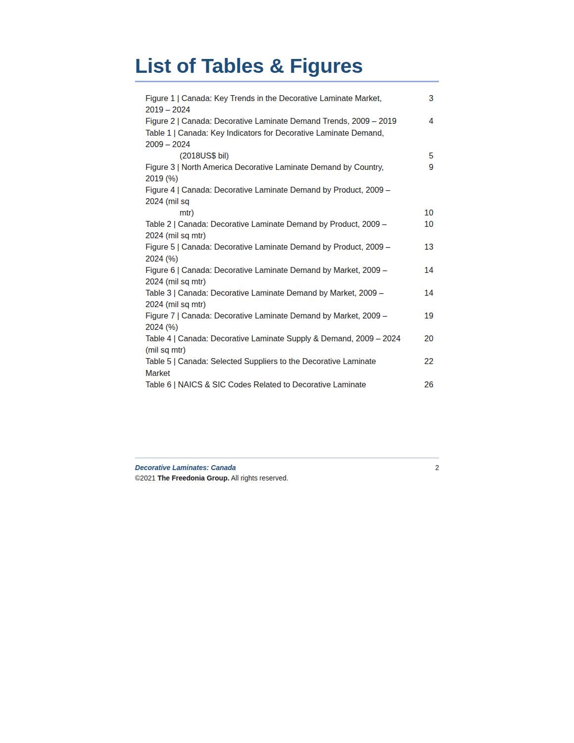List of Tables & Figures
| Figure 1 / Canada: Key Trends in the Decorative Laminate Market, 2019 – 2024 | 3 |
| Figure 2 / Canada: Decorative Laminate Demand Trends, 2009 – 2019 | 4 |
| Table 1 / Canada: Key Indicators for Decorative Laminate Demand, 2009 – 2024 (2018US$ bil) | 5 |
| Figure 3 / North America Decorative Laminate Demand by Country, 2019 (%) | 9 |
| Figure 4 / Canada: Decorative Laminate Demand by Product, 2009 – 2024 (mil sq mtr) | 10 |
| Table 2 / Canada: Decorative Laminate Demand by Product, 2009 – 2024 (mil sq mtr) | 10 |
| Figure 5 / Canada: Decorative Laminate Demand by Product, 2009 – 2024 (%) | 13 |
| Figure 6 / Canada: Decorative Laminate Demand by Market, 2009 – 2024 (mil sq mtr) | 14 |
| Table 3 / Canada: Decorative Laminate Demand by Market, 2009 – 2024 (mil sq mtr) | 14 |
| Figure 7 / Canada: Decorative Laminate Demand by Market, 2009 – 2024 (%) | 19 |
| Table 4 / Canada: Decorative Laminate Supply & Demand, 2009 – 2024 (mil sq mtr) | 20 |
| Table 5 / Canada: Selected Suppliers to the Decorative Laminate Market | 22 |
| Table 6 / NAICS & SIC Codes Related to Decorative Laminate | 26 |
Decorative Laminates: Canada ©2021 The Freedonia Group. All rights reserved.
2